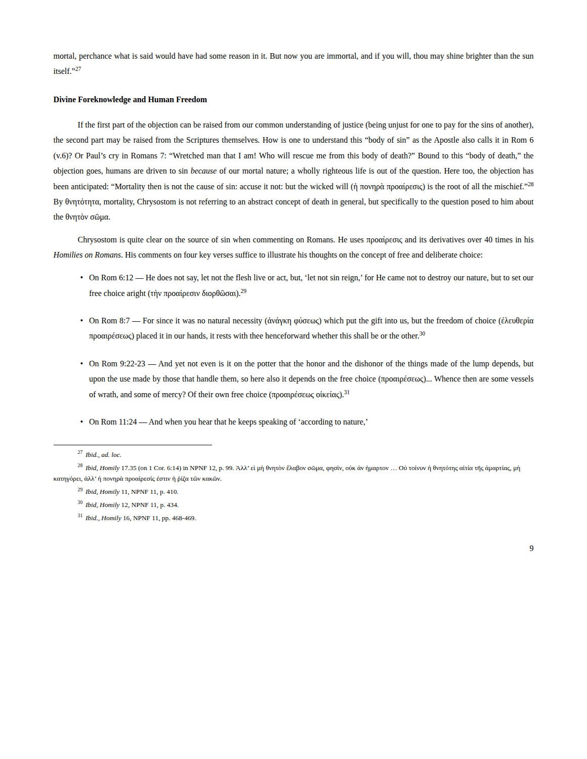mortal, perchance what is said would have had some reason in it. But now you are immortal, and if you will, thou may shine brighter than the sun itself.”27
Divine Foreknowledge and Human Freedom
If the first part of the objection can be raised from our common understanding of justice (being unjust for one to pay for the sins of another), the second part may be raised from the Scriptures themselves. How is one to understand this “body of sin” as the Apostle also calls it in Rom 6 (v.6)? Or Paul’s cry in Romans 7: “Wretched man that I am! Who will rescue me from this body of death?” Bound to this “body of death,” the objection goes, humans are driven to sin because of our mortal nature; a wholly righteous life is out of the question. Here too, the objection has been anticipated: “Mortality then is not the cause of sin: accuse it not: but the wicked will (ἡ πονηρὰ προαίρεσις) is the root of all the mischief.”28 By θνητότητα, mortality, Chrysostom is not referring to an abstract concept of death in general, but specifically to the question posed to him about the θνητὸν σῶμα.
Chrysostom is quite clear on the source of sin when commenting on Romans. He uses προαίρεσις and its derivatives over 40 times in his Homilies on Romans. His comments on four key verses suffice to illustrate his thoughts on the concept of free and deliberate choice:
On Rom 6:12 — He does not say, let not the flesh live or act, but, ‘let not sin reign,’ for He came not to destroy our nature, but to set our free choice aright (τὴν προαίρεσιν διορθῶσαι).29
On Rom 8:7 — For since it was no natural necessity (ἀνάγκη φύσεως) which put the gift into us, but the freedom of choice (ἐλευθερία προαιρέσεως) placed it in our hands, it rests with thee henceforward whether this shall be or the other.30
On Rom 9:22-23 — And yet not even is it on the potter that the honor and the dishonor of the things made of the lump depends, but upon the use made by those that handle them, so here also it depends on the free choice (προαιρέσεως)... Whence then are some vessels of wrath, and some of mercy? Of their own free choice (προαιρέσεως οἰκείας).31
On Rom 11:24 — And when you hear that he keeps speaking of ‘according to nature,’
27 Ibid., ad. loc.
28 Ibid, Homily 17.35 (on 1 Cor. 6:14) in NPNF 12, p. 99. Ἀλλ’ εἰ μὴ θνητὸν ἔλαβον σῶμα, φησὶν, οὐκ ἀν ἡμαρτον … Οὐ τοίνυν ἡ θνητότης αἰτία τῆς ἁμαρτίας, μὴ κατηγόρει, ἀλλ’ ἡ πονηρὰ προαίρεσίς ἐστιν ἡ ῥίζα τῶν κακῶν.
29 Ibid, Homily 11, NPNF 11, p. 410.
30 Ibid, Homily 12, NPNF 11, p. 434.
31 Ibid., Homily 16, NPNF 11, pp. 468-469.
9